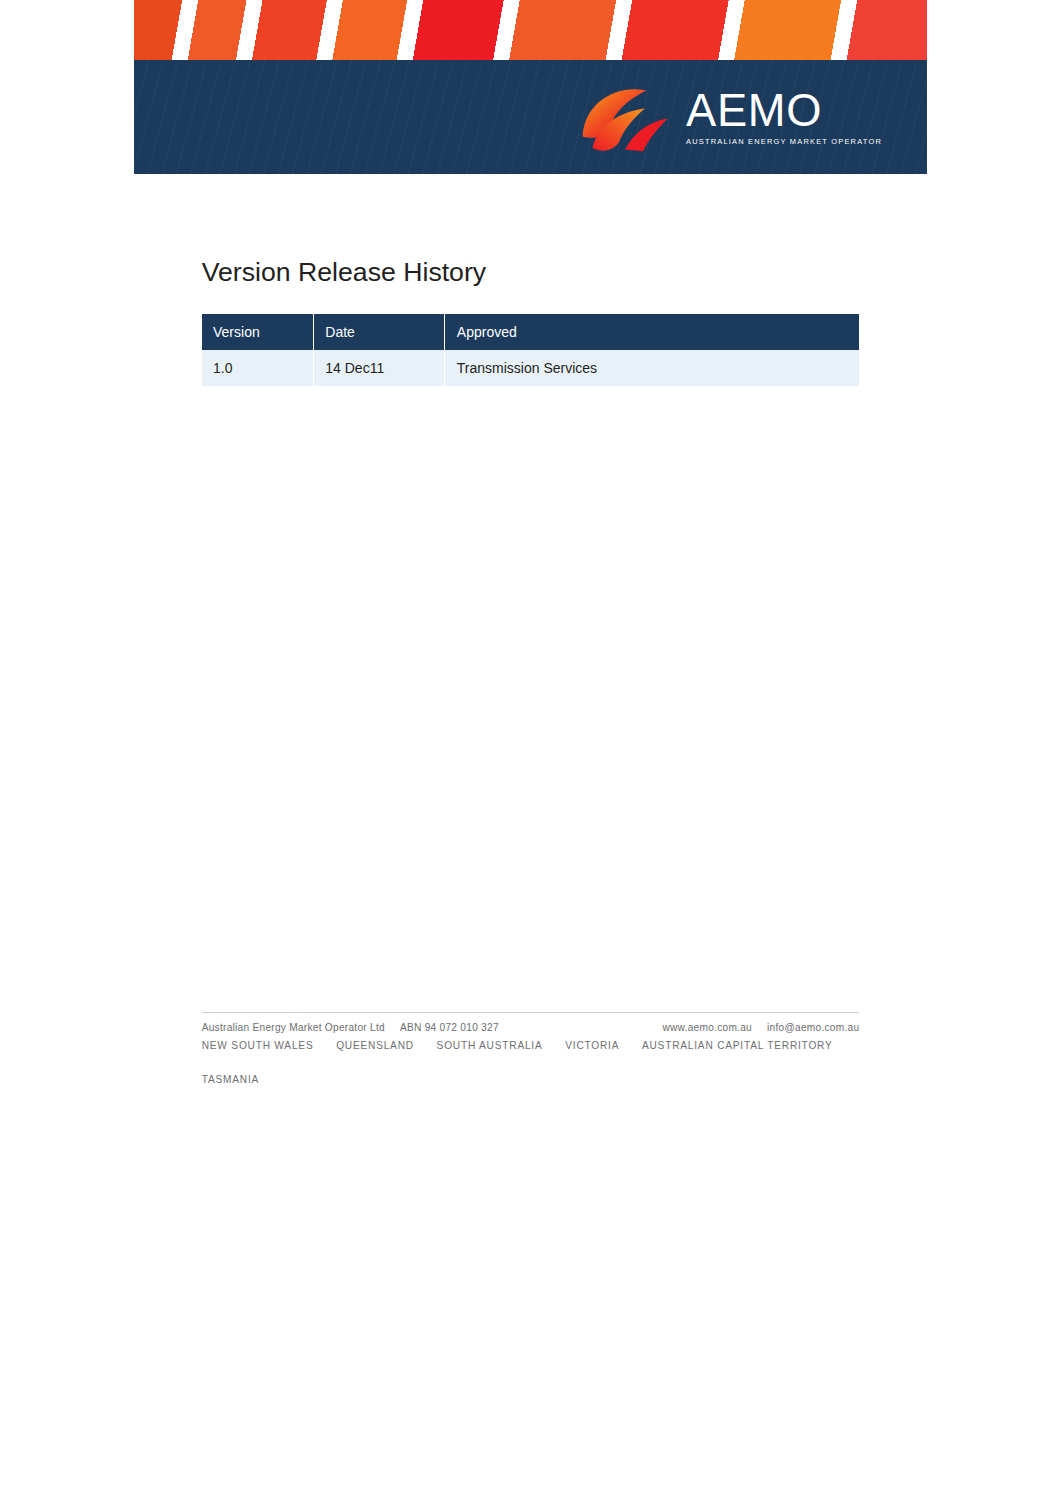AEMO
AUSTRALIAN ENERGY MARKET OPERATOR
Version Release History
| Version | Date | Approved |
| --- | --- | --- |
| 1.0 | 14 Dec11 | Transmission Services |
Australian Energy Market Operator Ltd ABN 94 072 010 327
www.aemo.com.au info@aemo.com.au
NEW SOUTH WALES QUEENSLAND SOUTH AUSTRALIA VICTORIA AUSTRALIAN CAPITAL TERRITORY TASMANIA